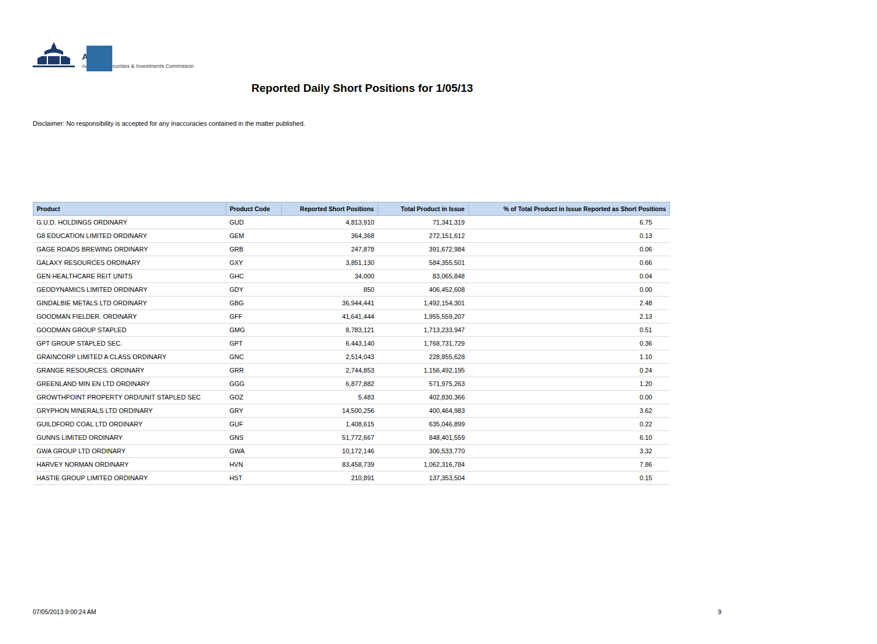ASIC
Australian Securities & Investments Commission
Reported Daily Short Positions for 1/05/13
Disclaimer: No responsibility is accepted for any inaccuracies contained in the matter published.
| Product | Product Code | Reported Short Positions | Total Product in Issue | % of Total Product in Issue Reported as Short Positions |
| --- | --- | --- | --- | --- |
| G.U.D. HOLDINGS ORDINARY | GUD | 4,813,910 | 71,341,319 | 6.75 |
| G8 EDUCATION LIMITED ORDINARY | GEM | 364,368 | 272,151,612 | 0.13 |
| GAGE ROADS BREWING ORDINARY | GRB | 247,878 | 391,672,984 | 0.06 |
| GALAXY RESOURCES ORDINARY | GXY | 3,851,130 | 584,355,501 | 0.66 |
| GEN HEALTHCARE REIT UNITS | GHC | 34,000 | 83,065,848 | 0.04 |
| GEODYNAMICS LIMITED ORDINARY | GDY | 850 | 406,452,608 | 0.00 |
| GINDALBIE METALS LTD ORDINARY | GBG | 36,944,441 | 1,492,154,301 | 2.48 |
| GOODMAN FIELDER. ORDINARY | GFF | 41,641,444 | 1,955,559,207 | 2.13 |
| GOODMAN GROUP STAPLED | GMG | 8,783,121 | 1,713,233,947 | 0.51 |
| GPT GROUP STAPLED SEC. | GPT | 6,443,140 | 1,768,731,729 | 0.36 |
| GRAINCORP LIMITED A CLASS ORDINARY | GNC | 2,514,043 | 228,855,628 | 1.10 |
| GRANGE RESOURCES. ORDINARY | GRR | 2,744,853 | 1,156,492,195 | 0.24 |
| GREENLAND MIN EN LTD ORDINARY | GGG | 6,877,882 | 571,975,263 | 1.20 |
| GROWTHPOINT PROPERTY ORD/UNIT STAPLED SEC | GOZ | 5,483 | 402,830,366 | 0.00 |
| GRYPHON MINERALS LTD ORDINARY | GRY | 14,500,256 | 400,464,983 | 3.62 |
| GUILDFORD COAL LTD ORDINARY | GUF | 1,408,615 | 635,046,899 | 0.22 |
| GUNNS LIMITED ORDINARY | GNS | 51,772,667 | 848,401,559 | 6.10 |
| GWA GROUP LTD ORDINARY | GWA | 10,172,146 | 306,533,770 | 3.32 |
| HARVEY NORMAN ORDINARY | HVN | 83,458,739 | 1,062,316,784 | 7.86 |
| HASTIE GROUP LIMITED ORDINARY | HST | 210,891 | 137,353,504 | 0.15 |
07/05/2013 9:00:24 AM
9